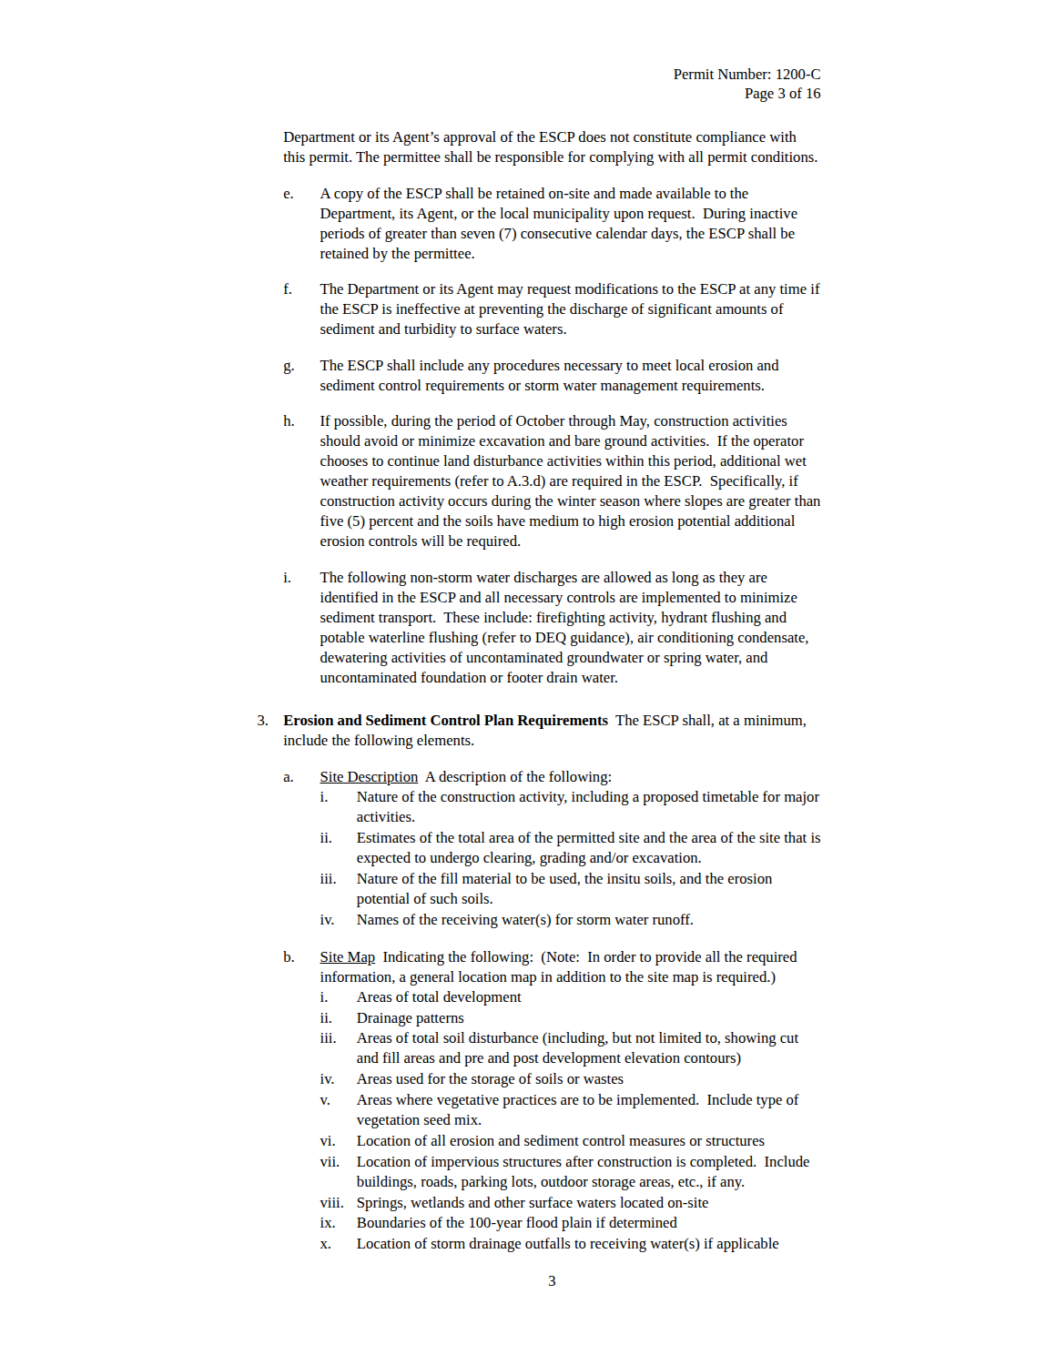Permit Number: 1200-C
Page 3 of 16
Department or its Agent’s approval of the ESCP does not constitute compliance with this permit. The permittee shall be responsible for complying with all permit conditions.
e.
A copy of the ESCP shall be retained on-site and made available to the Department, its Agent, or the local municipality upon request. During inactive periods of greater than seven (7) consecutive calendar days, the ESCP shall be retained by the permittee.
f.
The Department or its Agent may request modifications to the ESCP at any time if the ESCP is ineffective at preventing the discharge of significant amounts of sediment and turbidity to surface waters.
g.
The ESCP shall include any procedures necessary to meet local erosion and sediment control requirements or storm water management requirements.
h.
If possible, during the period of October through May, construction activities should avoid or minimize excavation and bare ground activities. If the operator chooses to continue land disturbance activities within this period, additional wet weather requirements (refer to A.3.d) are required in the ESCP. Specifically, if construction activity occurs during the winter season where slopes are greater than five (5) percent and the soils have medium to high erosion potential additional erosion controls will be required.
i.
The following non-storm water discharges are allowed as long as they are identified in the ESCP and all necessary controls are implemented to minimize sediment transport. These include: firefighting activity, hydrant flushing and potable waterline flushing (refer to DEQ guidance), air conditioning condensate, dewatering activities of uncontaminated groundwater or spring water, and uncontaminated foundation or footer drain water.
3.
Erosion and Sediment Control Plan Requirements The ESCP shall, at a minimum, include the following elements.
a.
Site Description A description of the following:
i. Nature of the construction activity, including a proposed timetable for major activities.
ii. Estimates of the total area of the permitted site and the area of the site that is expected to undergo clearing, grading and/or excavation.
iii. Nature of the fill material to be used, the insitu soils, and the erosion potential of such soils.
iv. Names of the receiving water(s) for storm water runoff.
b.
Site Map Indicating the following: (Note: In order to provide all the required information, a general location map in addition to the site map is required.)
i. Areas of total development
ii. Drainage patterns
iii. Areas of total soil disturbance (including, but not limited to, showing cut and fill areas and pre and post development elevation contours)
iv. Areas used for the storage of soils or wastes
v. Areas where vegetative practices are to be implemented. Include type of vegetation seed mix.
vi. Location of all erosion and sediment control measures or structures
vii. Location of impervious structures after construction is completed. Include buildings, roads, parking lots, outdoor storage areas, etc., if any.
viii. Springs, wetlands and other surface waters located on-site
ix. Boundaries of the 100-year flood plain if determined
x. Location of storm drainage outfalls to receiving water(s) if applicable
3